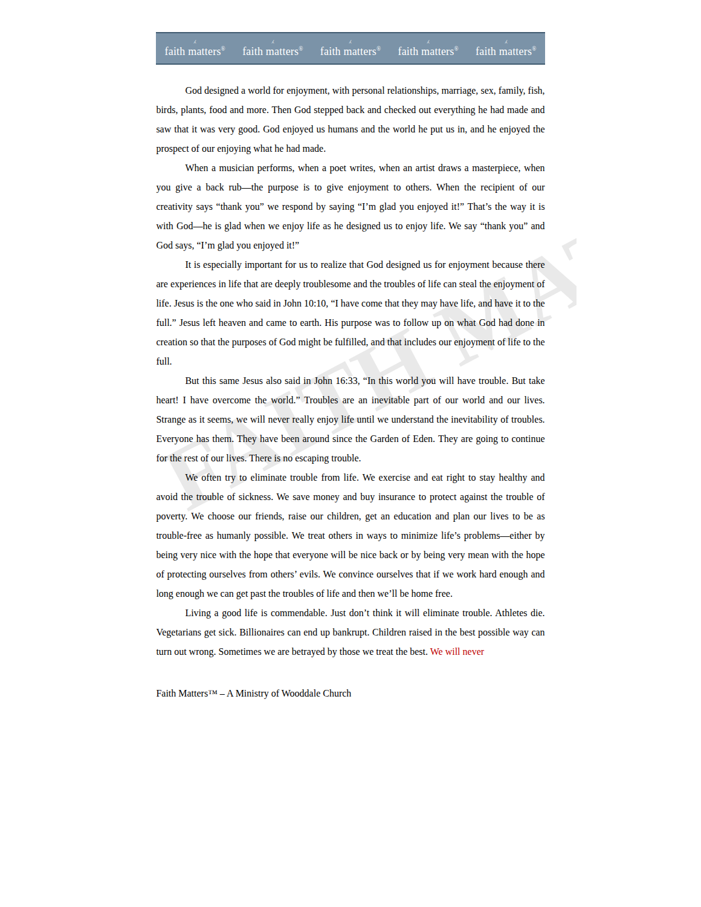⁁faith matters®
⁁faith matters®
⁁faith matters®
⁁faith matters®
⁁faith matters®
FAITH MATTERS™
God designed a world for enjoyment, with personal relationships, marriage, sex, family, fish, birds, plants, food and more. Then God stepped back and checked out everything he had made and saw that it was very good. God enjoyed us humans and the world he put us in, and he enjoyed the prospect of our enjoying what he had made.
When a musician performs, when a poet writes, when an artist draws a masterpiece, when you give a back rub—the purpose is to give enjoyment to others. When the recipient of our creativity says “thank you” we respond by saying “I’m glad you enjoyed it!” That’s the way it is with God—he is glad when we enjoy life as he designed us to enjoy life. We say “thank you” and God says, “I’m glad you enjoyed it!”
It is especially important for us to realize that God designed us for enjoyment because there are experiences in life that are deeply troublesome and the troubles of life can steal the enjoyment of life. Jesus is the one who said in John 10:10, “I have come that they may have life, and have it to the full.” Jesus left heaven and came to earth. His purpose was to follow up on what God had done in creation so that the purposes of God might be fulfilled, and that includes our enjoyment of life to the full.
But this same Jesus also said in John 16:33, “In this world you will have trouble. But take heart! I have overcome the world.” Troubles are an inevitable part of our world and our lives. Strange as it seems, we will never really enjoy life until we understand the inevitability of troubles. Everyone has them. They have been around since the Garden of Eden. They are going to continue for the rest of our lives. There is no escaping trouble.
We often try to eliminate trouble from life. We exercise and eat right to stay healthy and avoid the trouble of sickness. We save money and buy insurance to protect against the trouble of poverty. We choose our friends, raise our children, get an education and plan our lives to be as trouble-free as humanly possible. We treat others in ways to minimize life’s problems—either by being very nice with the hope that everyone will be nice back or by being very mean with the hope of protecting ourselves from others’ evils. We convince ourselves that if we work hard enough and long enough we can get past the troubles of life and then we’ll be home free.
Living a good life is commendable. Just don’t think it will eliminate trouble. Athletes die. Vegetarians get sick. Billionaires can end up bankrupt. Children raised in the best possible way can turn out wrong. Sometimes we are betrayed by those we treat the best. We will never
Faith Matters™ – A Ministry of Wooddale Church